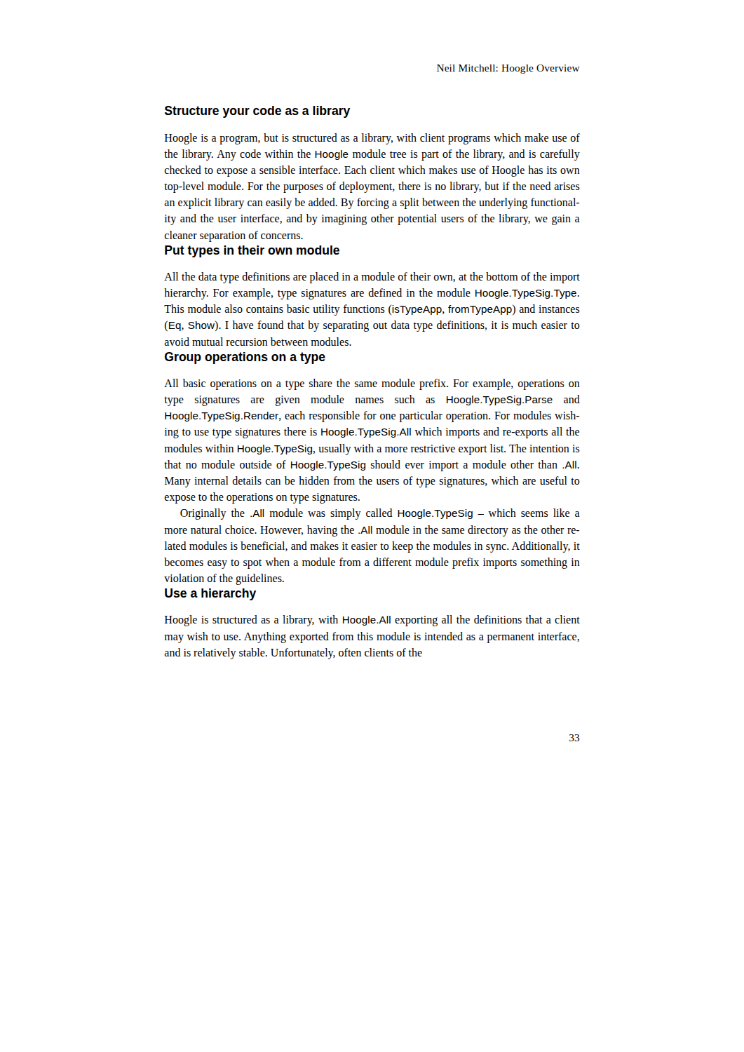Neil Mitchell: Hoogle Overview
Structure your code as a library
Hoogle is a program, but is structured as a library, with client programs which make use of the library. Any code within the Hoogle module tree is part of the library, and is carefully checked to expose a sensible interface. Each client which makes use of Hoogle has its own top-level module. For the purposes of deployment, there is no library, but if the need arises an explicit library can easily be added. By forcing a split between the underlying functionality and the user interface, and by imagining other potential users of the library, we gain a cleaner separation of concerns.
Put types in their own module
All the data type definitions are placed in a module of their own, at the bottom of the import hierarchy. For example, type signatures are defined in the module Hoogle.TypeSig.Type. This module also contains basic utility functions (isTypeApp, fromTypeApp) and instances (Eq, Show). I have found that by separating out data type definitions, it is much easier to avoid mutual recursion between modules.
Group operations on a type
All basic operations on a type share the same module prefix. For example, operations on type signatures are given module names such as Hoogle.TypeSig.Parse and Hoogle.TypeSig.Render, each responsible for one particular operation. For modules wishing to use type signatures there is Hoogle.TypeSig.All which imports and re-exports all the modules within Hoogle.TypeSig, usually with a more restrictive export list. The intention is that no module outside of Hoogle.TypeSig should ever import a module other than .All. Many internal details can be hidden from the users of type signatures, which are useful to expose to the operations on type signatures.
Originally the .All module was simply called Hoogle.TypeSig – which seems like a more natural choice. However, having the .All module in the same directory as the other related modules is beneficial, and makes it easier to keep the modules in sync. Additionally, it becomes easy to spot when a module from a different module prefix imports something in violation of the guidelines.
Use a hierarchy
Hoogle is structured as a library, with Hoogle.All exporting all the definitions that a client may wish to use. Anything exported from this module is intended as a permanent interface, and is relatively stable. Unfortunately, often clients of the
33